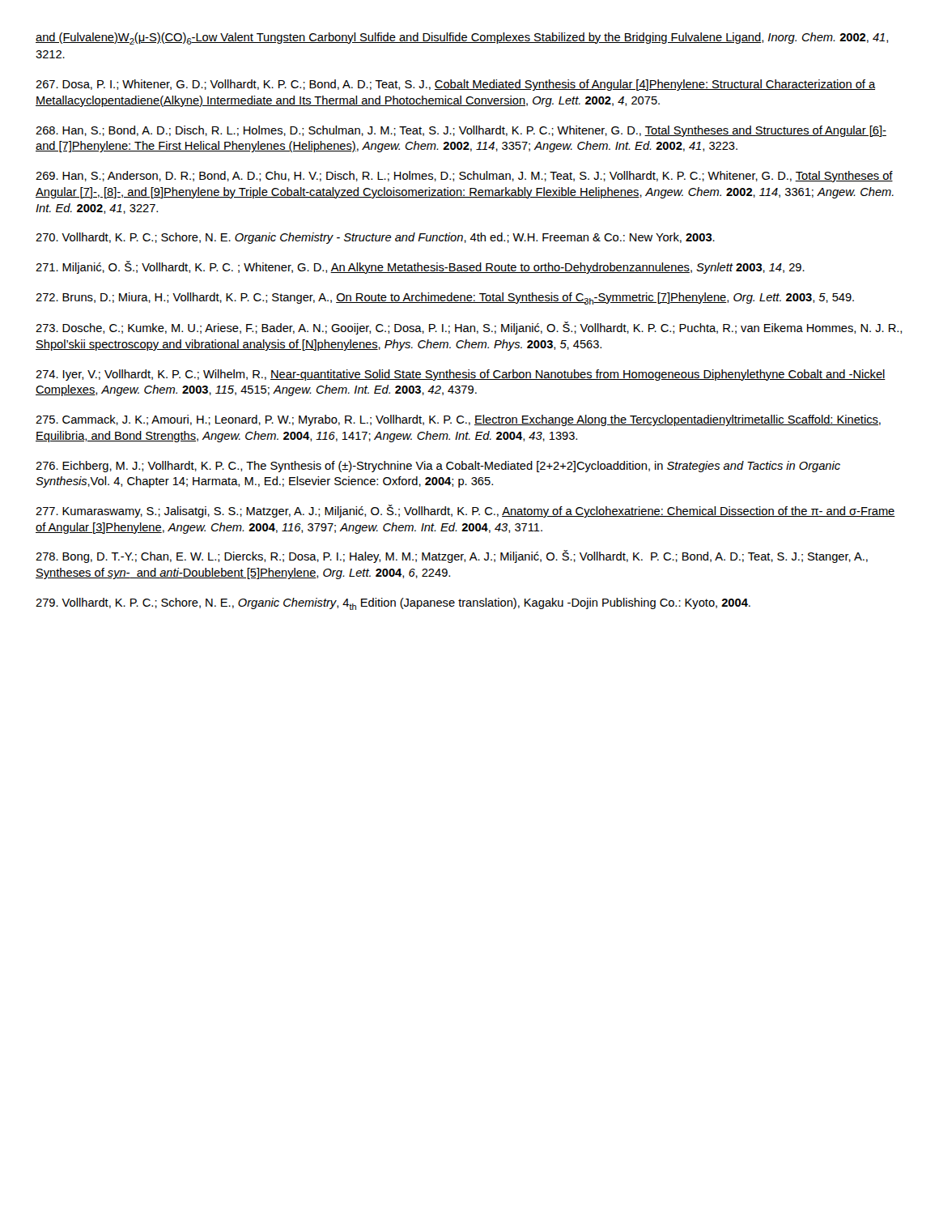and (Fulvalene)W2(μ-S)(CO)6-Low Valent Tungsten Carbonyl Sulfide and Disulfide Complexes Stabilized by the Bridging Fulvalene Ligand, Inorg. Chem. 2002, 41, 3212.
267. Dosa, P. I.; Whitener, G. D.; Vollhardt, K. P. C.; Bond, A. D.; Teat, S. J., Cobalt Mediated Synthesis of Angular [4]Phenylene: Structural Characterization of a Metallacyclopentadiene(Alkyne) Intermediate and Its Thermal and Photochemical Conversion, Org. Lett. 2002, 4, 2075.
268. Han, S.; Bond, A. D.; Disch, R. L.; Holmes, D.; Schulman, J. M.; Teat, S. J.; Vollhardt, K. P. C.; Whitener, G. D., Total Syntheses and Structures of Angular [6]- and [7]Phenylene: The First Helical Phenylenes (Heliphenes), Angew. Chem. 2002, 114, 3357; Angew. Chem. Int. Ed. 2002, 41, 3223.
269. Han, S.; Anderson, D. R.; Bond, A. D.; Chu, H. V.; Disch, R. L.; Holmes, D.; Schulman, J. M.; Teat, S. J.; Vollhardt, K. P. C.; Whitener, G. D., Total Syntheses of Angular [7]-, [8]-, and [9]Phenylene by Triple Cobalt-catalyzed Cycloisomerization: Remarkably Flexible Heliphenes, Angew. Chem. 2002, 114, 3361; Angew. Chem. Int. Ed. 2002, 41, 3227.
270. Vollhardt, K. P. C.; Schore, N. E. Organic Chemistry - Structure and Function, 4th ed.; W.H. Freeman & Co.: New York, 2003.
271. Miljanić, O. Š.; Vollhardt, K. P. C. ; Whitener, G. D., An Alkyne Metathesis-Based Route to ortho-Dehydrobenzannulenes, Synlett 2003, 14, 29.
272. Bruns, D.; Miura, H.; Vollhardt, K. P. C.; Stanger, A., On Route to Archimedene: Total Synthesis of C3h-Symmetric [7]Phenylene, Org. Lett. 2003, 5, 549.
273. Dosche, C.; Kumke, M. U.; Ariese, F.; Bader, A. N.; Gooijer, C.; Dosa, P. I.; Han, S.; Miljanić, O. Š.; Vollhardt, K. P. C.; Puchta, R.; van Eikema Hommes, N. J. R., Shpol’skii spectroscopy and vibrational analysis of [N]phenylenes, Phys. Chem. Chem. Phys. 2003, 5, 4563.
274. Iyer, V.; Vollhardt, K. P. C.; Wilhelm, R., Near-quantitative Solid State Synthesis of Carbon Nanotubes from Homogeneous Diphenylethyne Cobalt and -Nickel Complexes, Angew. Chem. 2003, 115, 4515; Angew. Chem. Int. Ed. 2003, 42, 4379.
275. Cammack, J. K.; Amouri, H.; Leonard, P. W.; Myrabo, R. L.; Vollhardt, K. P. C., Electron Exchange Along the Tercyclopentadienyltrimetallic Scaffold: Kinetics, Equilibria, and Bond Strengths, Angew. Chem. 2004, 116, 1417; Angew. Chem. Int. Ed. 2004, 43, 1393.
276. Eichberg, M. J.; Vollhardt, K. P. C., The Synthesis of (±)-Strychnine Via a Cobalt-Mediated [2+2+2]Cycloaddition, in Strategies and Tactics in Organic Synthesis,Vol. 4, Chapter 14; Harmata, M., Ed.; Elsevier Science: Oxford, 2004; p. 365.
277. Kumaraswamy, S.; Jalisatgi, S. S.; Matzger, A. J.; Miljanić, O. Š.; Vollhardt, K. P. C., Anatomy of a Cyclohexatriene: Chemical Dissection of the π- and σ-Frame of Angular [3]Phenylene, Angew. Chem. 2004, 116, 3797; Angew. Chem. Int. Ed. 2004, 43, 3711.
278. Bong, D. T.-Y.; Chan, E. W. L.; Diercks, R.; Dosa, P. I.; Haley, M. M.; Matzger, A. J.; Miljanić, O. Š.; Vollhardt, K. P. C.; Bond, A. D.; Teat, S. J.; Stanger, A., Syntheses of syn- and anti-Doublebent [5]Phenylene, Org. Lett. 2004, 6, 2249.
279. Vollhardt, K. P. C.; Schore, N. E., Organic Chemistry, 4th Edition (Japanese translation), Kagaku -Dojin Publishing Co.: Kyoto, 2004.